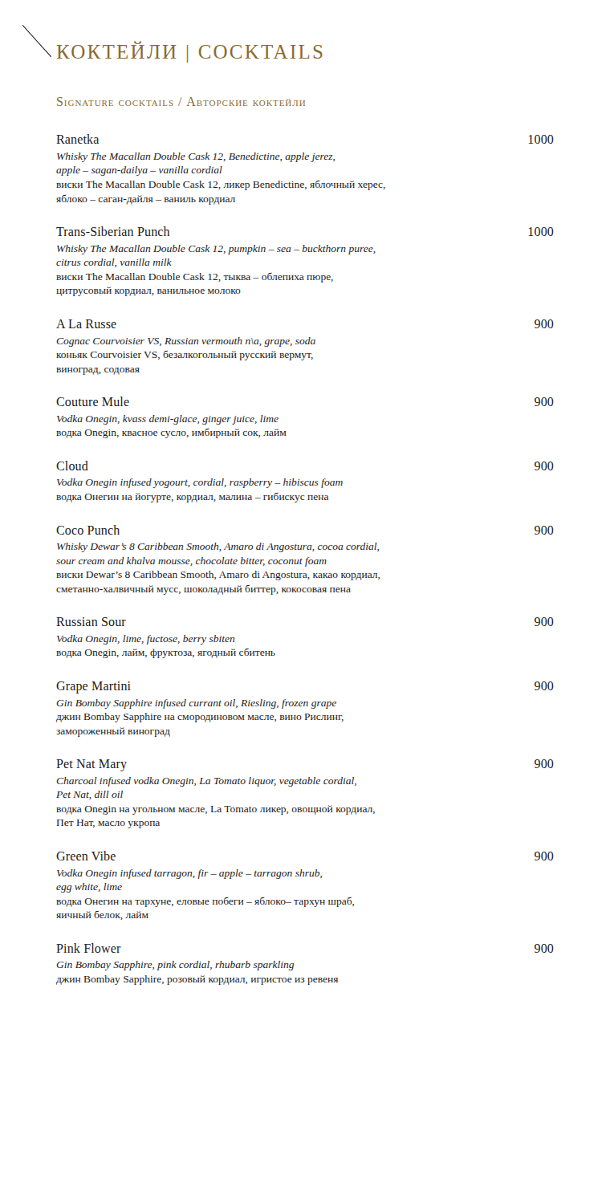Коктейли | Cocktails
Signature cocktails / Авторские коктейли
Ranetka
1000
Whisky The Macallan Double Cask 12, Benedictine, apple jerez,
apple – sagan-dailya – vanilla cordial
виски The Macallan Double Cask 12, ликер Benedictine, яблочный херес,
яблоко – саган-дайля – ваниль кордиал
Trans-Siberian Punch
1000
Whisky The Macallan Double Cask 12, pumpkin – sea – buckthorn puree,
citrus cordial, vanilla milk
виски The Macallan Double Cask 12, тыква – облепиха пюре,
цитрусовый кордиал, ванильное молоко
A La Russe
900
Cognac Courvoisier VS, Russian vermouth n\a, grape, soda
коньяк Courvoisier VS, безалкогольный русский вермут,
виноград, содовая
Couture Mule
900
Vodka Onegin, kvass demi-glace, ginger juice, lime
водка Onegin, квасное сусло, имбирный сок, лайм
Cloud
900
Vodka Onegin infused yogourt, cordial, raspberry – hibiscus foam
водка Онегин на йогурте, кордиал, малина – гибискус пена
Coco Punch
900
Whisky Dewar’s 8 Caribbean Smooth, Amaro di Angostura, cocoa cordial,
sour cream and khalva mousse, chocolate bitter, coconut foam
виски Dewar’s 8 Caribbean Smooth, Amaro di Angostura, какао кордиал,
сметанно-халвичный мусс, шоколадный биттер, кокосовая пена
Russian Sour
900
Vodka Onegin, lime, fuctose, berry sbiten
водка Onegin, лайм, фруктоза, ягодный сбитень
Grape Martini
900
Gin Bombay Sapphire infused currant oil, Riesling, frozen grape
джин Bombay Sapphire на смородиновом масле, вино Рислинг,
замороженный виноград
Pet Nat Mary
900
Charcoal infused vodka Onegin, La Tomato liquor, vegetable cordial,
Pet Nat, dill oil
водка Onegin на угольном масле, La Tomato ликер, овощной кордиал,
Пет Нат, масло укропа
Green Vibe
900
Vodka Onegin infused tarragon, fir – apple – tarragon shrub,
egg white, lime
водка Онегин на тархуне, еловые побеги – яблоко– тархун шраб,
яичный белок, лайм
Pink Flower
900
Gin Bombay Sapphire, pink cordial, rhubarb sparkling
джин Bombay Sapphire, розовый кордиал, игристое из ревеня